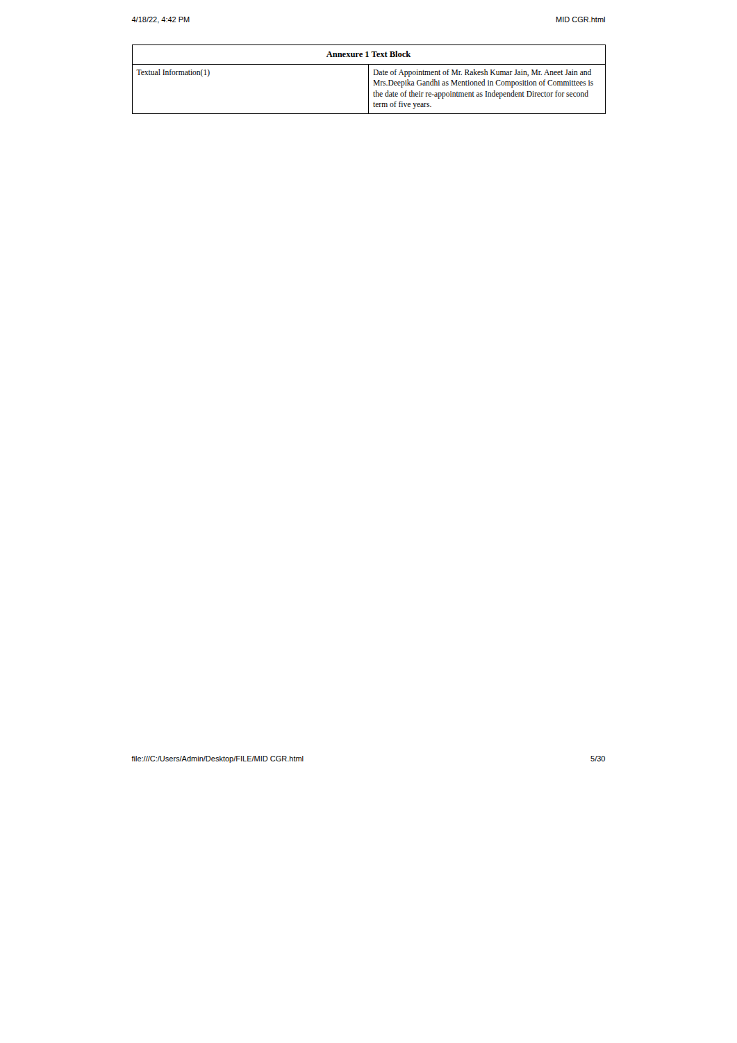4/18/22, 4:42 PM MID CGR.html
| Annexure 1 Text Block |
| --- |
| Textual Information(1) | Date of Appointment of Mr. Rakesh Kumar Jain, Mr. Aneet Jain and Mrs.Deepika Gandhi as Mentioned in Composition of Committees is the date of their re-appointment as Independent Director for second term of five years. |
file:///C:/Users/Admin/Desktop/FILE/MID CGR.html 5/30